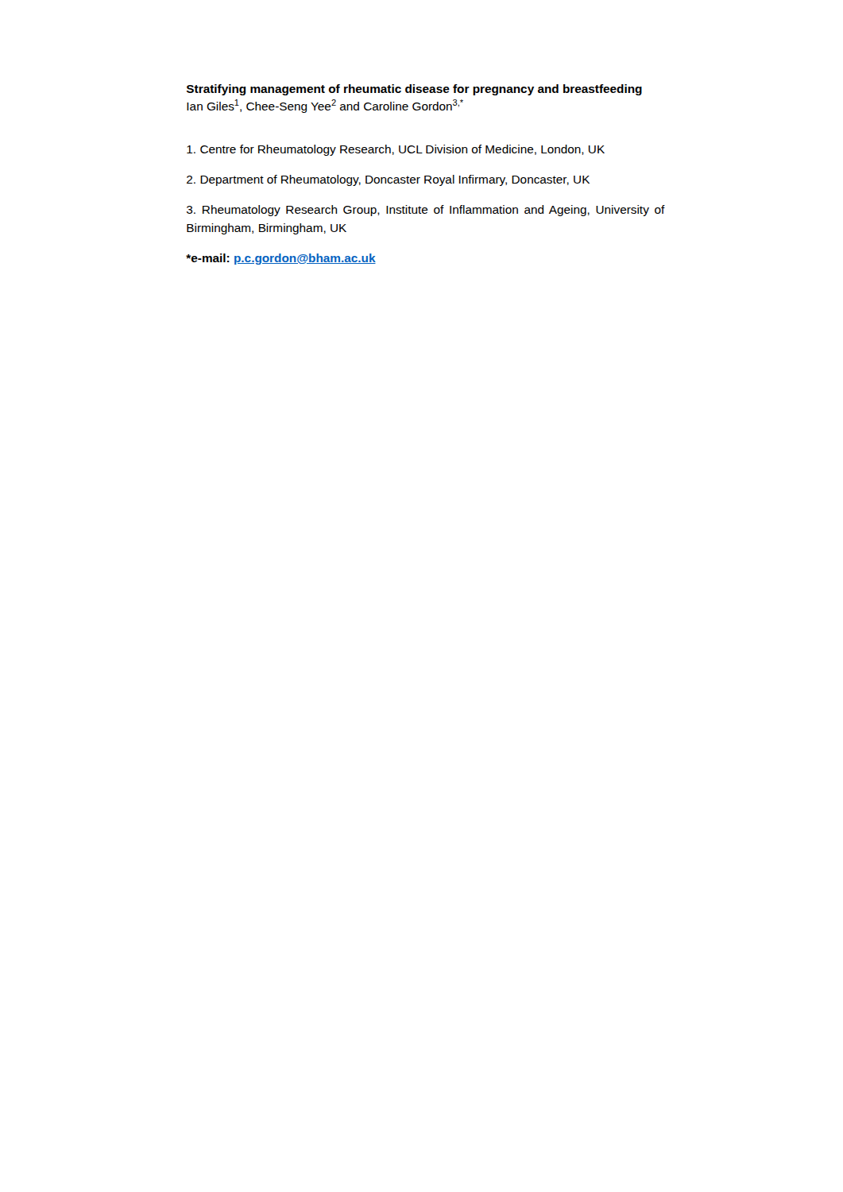Stratifying management of rheumatic disease for pregnancy and breastfeeding
Ian Giles1, Chee-Seng Yee2 and Caroline Gordon3,*
1. Centre for Rheumatology Research, UCL Division of Medicine, London, UK
2. Department of Rheumatology, Doncaster Royal Infirmary, Doncaster, UK
3. Rheumatology Research Group, Institute of Inflammation and Ageing, University of Birmingham, Birmingham, UK
*e-mail: p.c.gordon@bham.ac.uk